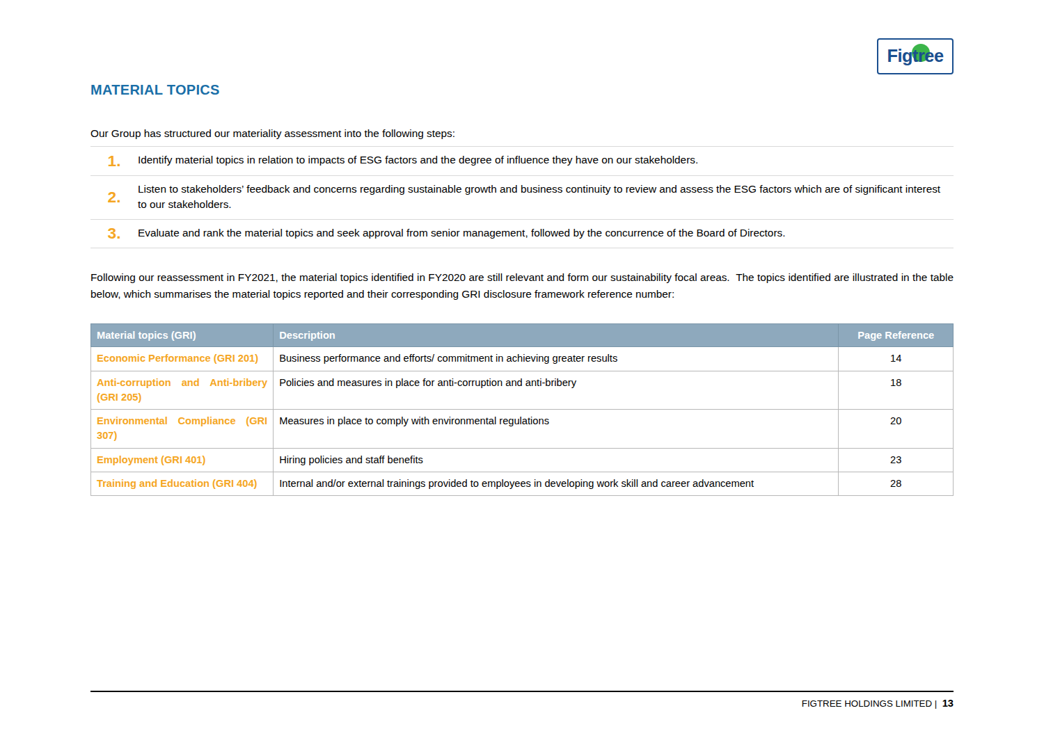Fig tree
MATERIAL TOPICS
Our Group has structured our materiality assessment into the following steps:
| 1. | Identify material topics in relation to impacts of ESG factors and the degree of influence they have on our stakeholders. |
| 2. | Listen to stakeholders’ feedback and concerns regarding sustainable growth and business continuity to review and assess the ESG factors which are of significant interest to our stakeholders. |
| 3. | Evaluate and rank the material topics and seek approval from senior management, followed by the concurrence of the Board of Directors. |
Following our reassessment in FY2021, the material topics identified in FY2020 are still relevant and form our sustainability focal areas. The topics identified are illustrated in the table below, which summarises the material topics reported and their corresponding GRI disclosure framework reference number:
| Material topics (GRI) | Description | Page Reference |
| --- | --- | --- |
| Economic Performance (GRI 201) | Business performance and efforts/ commitment in achieving greater results | 14 |
| Anti-corruption and Anti-bribery (GRI 205) | Policies and measures in place for anti-corruption and anti-bribery | 18 |
| Environmental Compliance (GRI 307) | Measures in place to comply with environmental regulations | 20 |
| Employment (GRI 401) | Hiring policies and staff benefits | 23 |
| Training and Education (GRI 404) | Internal and/or external trainings provided to employees in developing work skill and career advancement | 28 |
FIGTREE HOLDINGS LIMITED | 13